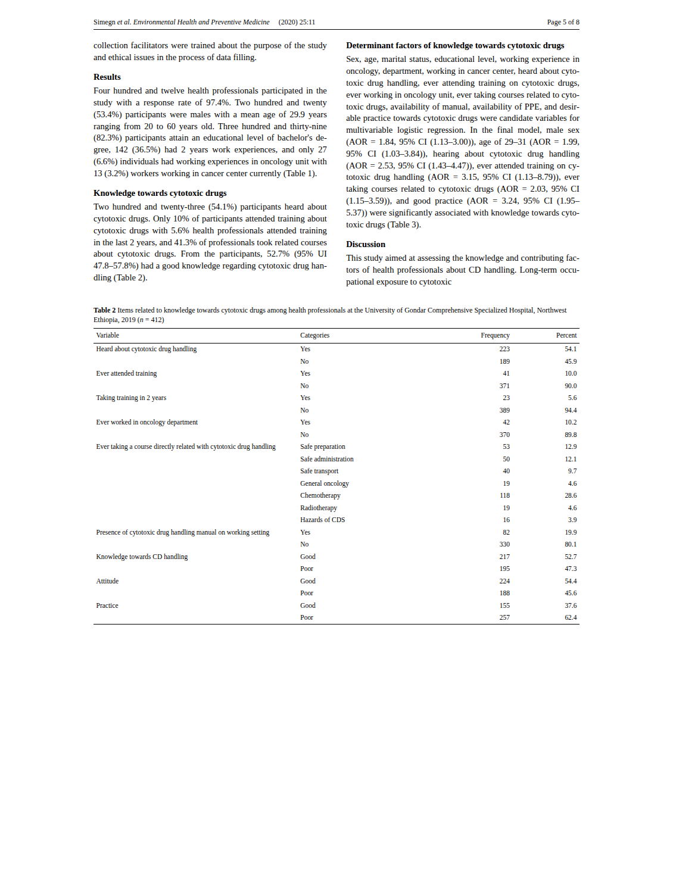Simegn et al. Environmental Health and Preventive Medicine (2020) 25:11
Page 5 of 8
collection facilitators were trained about the purpose of the study and ethical issues in the process of data filling.
Results
Four hundred and twelve health professionals participated in the study with a response rate of 97.4%. Two hundred and twenty (53.4%) participants were males with a mean age of 29.9 years ranging from 20 to 60 years old. Three hundred and thirty-nine (82.3%) participants attain an educational level of bachelor's degree, 142 (36.5%) had 2 years work experiences, and only 27 (6.6%) individuals had working experiences in oncology unit with 13 (3.2%) workers working in cancer center currently (Table 1).
Knowledge towards cytotoxic drugs
Two hundred and twenty-three (54.1%) participants heard about cytotoxic drugs. Only 10% of participants attended training about cytotoxic drugs with 5.6% health professionals attended training in the last 2 years, and 41.3% of professionals took related courses about cytotoxic drugs. From the participants, 52.7% (95% UI 47.8–57.8%) had a good knowledge regarding cytotoxic drug handling (Table 2).
Determinant factors of knowledge towards cytotoxic drugs
Sex, age, marital status, educational level, working experience in oncology, department, working in cancer center, heard about cytotoxic drug handling, ever attending training on cytotoxic drugs, ever working in oncology unit, ever taking courses related to cytotoxic drugs, availability of manual, availability of PPE, and desirable practice towards cytotoxic drugs were candidate variables for multivariable logistic regression. In the final model, male sex (AOR = 1.84, 95% CI (1.13–3.00)), age of 29–31 (AOR = 1.99, 95% CI (1.03–3.84)), hearing about cytotoxic drug handling (AOR = 2.53, 95% CI (1.43–4.47)), ever attended training on cytotoxic drug handling (AOR = 3.15, 95% CI (1.13–8.79)), ever taking courses related to cytotoxic drugs (AOR = 2.03, 95% CI (1.15–3.59)), and good practice (AOR = 3.24, 95% CI (1.95–5.37)) were significantly associated with knowledge towards cytotoxic drugs (Table 3).
Discussion
This study aimed at assessing the knowledge and contributing factors of health professionals about CD handling. Long-term occupational exposure to cytotoxic
Table 2 Items related to knowledge towards cytotoxic drugs among health professionals at the University of Gondar Comprehensive Specialized Hospital, Northwest Ethiopia, 2019 ( n = 412)
| Variable | Categories | Frequency | Percent |
| --- | --- | --- | --- |
| Heard about cytotoxic drug handling | Yes | 223 | 54.1 |
| | No | 189 | 45.9 |
| Ever attended training | Yes | 41 | 10.0 |
| | No | 371 | 90.0 |
| Taking training in 2 years | Yes | 23 | 5.6 |
| | No | 389 | 94.4 |
| Ever worked in oncology department | Yes | 42 | 10.2 |
| | No | 370 | 89.8 |
| Ever taking a course directly related with cytotoxic drug handling | Safe preparation | 53 | 12.9 |
| | Safe administration | 50 | 12.1 |
| | Safe transport | 40 | 9.7 |
| | General oncology | 19 | 4.6 |
| | Chemotherapy | 118 | 28.6 |
| | Radiotherapy | 19 | 4.6 |
| | Hazards of CDS | 16 | 3.9 |
| Presence of cytotoxic drug handling manual on working setting | Yes | 82 | 19.9 |
| | No | 330 | 80.1 |
| Knowledge towards CD handling | Good | 217 | 52.7 |
| | Poor | 195 | 47.3 |
| Attitude | Good | 224 | 54.4 |
| | Poor | 188 | 45.6 |
| Practice | Good | 155 | 37.6 |
| | Poor | 257 | 62.4 |